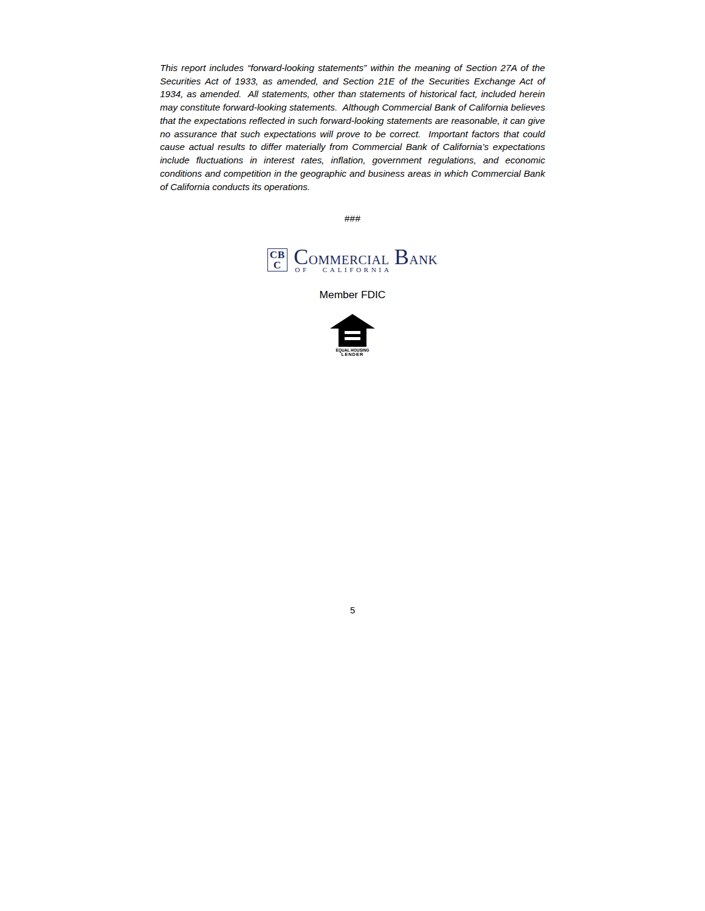This report includes “forward-looking statements” within the meaning of Section 27A of the Securities Act of 1933, as amended, and Section 21E of the Securities Exchange Act of 1934, as amended. All statements, other than statements of historical fact, included herein may constitute forward-looking statements. Although Commercial Bank of California believes that the expectations reflected in such forward-looking statements are reasonable, it can give no assurance that such expectations will prove to be correct. Important factors that could cause actual results to differ materially from Commercial Bank of California’s expectations include fluctuations in interest rates, inflation, government regulations, and economic conditions and competition in the geographic and business areas in which Commercial Bank of California conducts its operations.
###
CB C Commercial Bank OF CALIFORNIA
Member FDIC
EQUAL HOUSING LENDER
5